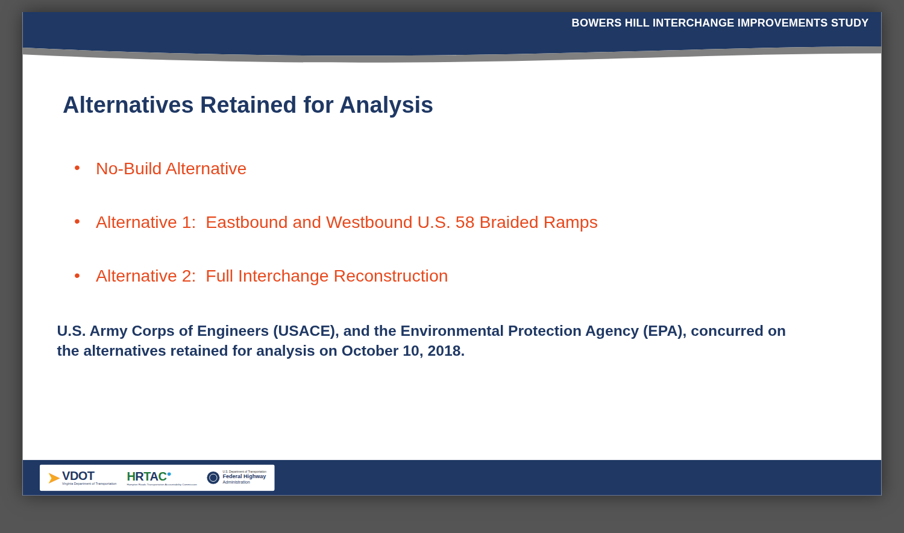BOWERS HILL INTERCHANGE IMPROVEMENTS STUDY
Alternatives Retained for Analysis
No-Build Alternative
Alternative 1: Eastbound and Westbound U.S. 58 Braided Ramps
Alternative 2: Full Interchange Reconstruction
U.S. Army Corps of Engineers (USACE), and the Environmental Protection Agency (EPA), concurred on the alternatives retained for analysis on October 10, 2018.
➤
VDOT Virginia Department of Transportation
HRTAC●
Hampton Roads Transportation Accountability Commission
U.S. Department of Transportation Federal Highway Administration